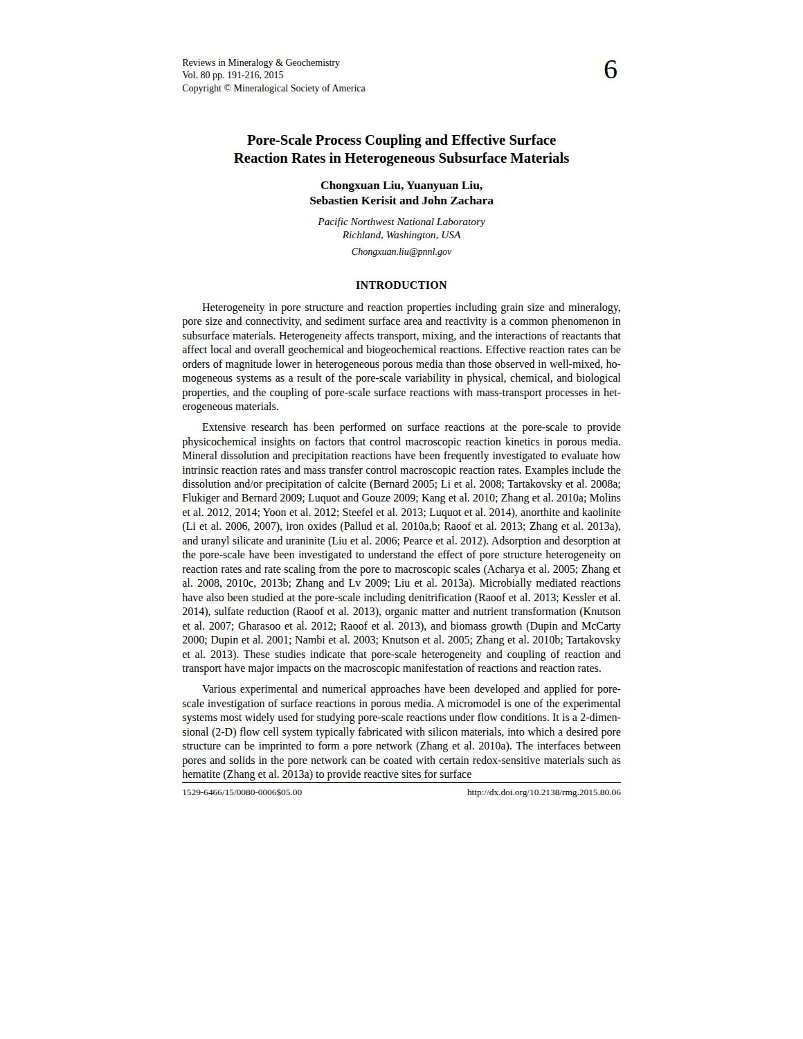Reviews in Mineralogy & Geochemistry
Vol. 80 pp. 191-216, 2015
Copyright © Mineralogical Society of America
6
Pore-Scale Process Coupling and Effective Surface
Reaction Rates in Heterogeneous Subsurface Materials
Chongxuan Liu, Yuanyuan Liu,
Sebastien Kerisit and John Zachara
Pacific Northwest National Laboratory
Richland, Washington, USA
Chongxuan.liu@pnnl.gov
INTRODUCTION
Heterogeneity in pore structure and reaction properties including grain size and mineralogy, pore size and connectivity, and sediment surface area and reactivity is a common phenomenon in subsurface materials. Heterogeneity affects transport, mixing, and the interactions of reactants that affect local and overall geochemical and biogeochemical reactions. Effective reaction rates can be orders of magnitude lower in heterogeneous porous media than those observed in well-mixed, homogeneous systems as a result of the pore-scale variability in physical, chemical, and biological properties, and the coupling of pore-scale surface reactions with mass-transport processes in heterogeneous materials.
Extensive research has been performed on surface reactions at the pore-scale to provide physicochemical insights on factors that control macroscopic reaction kinetics in porous media. Mineral dissolution and precipitation reactions have been frequently investigated to evaluate how intrinsic reaction rates and mass transfer control macroscopic reaction rates. Examples include the dissolution and/or precipitation of calcite (Bernard 2005; Li et al. 2008; Tartakovsky et al. 2008a; Flukiger and Bernard 2009; Luquot and Gouze 2009; Kang et al. 2010; Zhang et al. 2010a; Molins et al. 2012, 2014; Yoon et al. 2012; Steefel et al. 2013; Luquot et al. 2014), anorthite and kaolinite (Li et al. 2006, 2007), iron oxides (Pallud et al. 2010a,b; Raoof et al. 2013; Zhang et al. 2013a), and uranyl silicate and uraninite (Liu et al. 2006; Pearce et al. 2012). Adsorption and desorption at the pore-scale have been investigated to understand the effect of pore structure heterogeneity on reaction rates and rate scaling from the pore to macroscopic scales (Acharya et al. 2005; Zhang et al. 2008, 2010c, 2013b; Zhang and Lv 2009; Liu et al. 2013a). Microbially mediated reactions have also been studied at the pore-scale including denitrification (Raoof et al. 2013; Kessler et al. 2014), sulfate reduction (Raoof et al. 2013), organic matter and nutrient transformation (Knutson et al. 2007; Gharasoo et al. 2012; Raoof et al. 2013), and biomass growth (Dupin and McCarty 2000; Dupin et al. 2001; Nambi et al. 2003; Knutson et al. 2005; Zhang et al. 2010b; Tartakovsky et al. 2013). These studies indicate that pore-scale heterogeneity and coupling of reaction and transport have major impacts on the macroscopic manifestation of reactions and reaction rates.
Various experimental and numerical approaches have been developed and applied for pore-scale investigation of surface reactions in porous media. A micromodel is one of the experimental systems most widely used for studying pore-scale reactions under flow conditions. It is a 2-dimensional (2-D) flow cell system typically fabricated with silicon materials, into which a desired pore structure can be imprinted to form a pore network (Zhang et al. 2010a). The interfaces between pores and solids in the pore network can be coated with certain redox-sensitive materials such as hematite (Zhang et al. 2013a) to provide reactive sites for surface
1529-6466/15/0080-0006$05.00 http://dx.doi.org/10.2138/rmg.2015.80.06